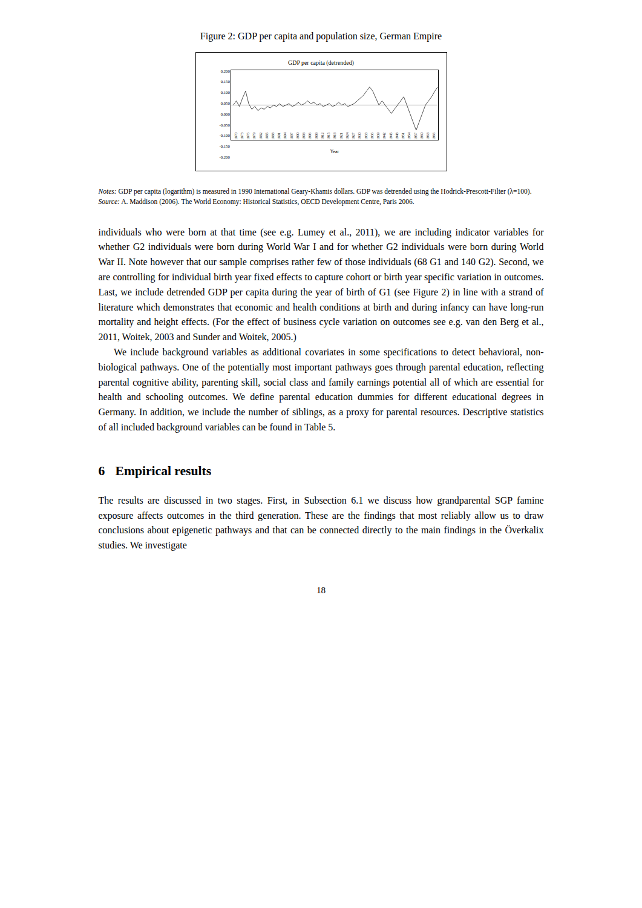Figure 2: GDP per capita and population size, German Empire
GDP per capita (detrended)
0,200 0,150 0,100 0,050 0,000 -0,050 -0,100 -0,150 -0,200
1870 1873 1876 1879 1882 1885 1888 1891 1894 1897 1900 1903 1906 1909 1912 1915 1918 1921 1924 1927 1930 1933 1936 1939 1942 1945 1948 1951 1954 1957 1960 1963 1966
Year
Notes: GDP per capita (logarithm) is measured in 1990 International Geary-Khamis dollars. GDP was detrended using the Hodrick-Prescott-Filter (λ=100).
Source: A. Maddison (2006). The World Economy: Historical Statistics, OECD Development Centre, Paris 2006.
individuals who were born at that time (see e.g. Lumey et al., 2011), we are including indicator variables for whether G2 individuals were born during World War I and for whether G2 individuals were born during World War II. Note however that our sample comprises rather few of those individuals (68 G1 and 140 G2). Second, we are controlling for individual birth year fixed effects to capture cohort or birth year specific variation in outcomes. Last, we include detrended GDP per capita during the year of birth of G1 (see Figure 2) in line with a strand of literature which demonstrates that economic and health conditions at birth and during infancy can have long-run mortality and height effects. (For the effect of business cycle variation on outcomes see e.g. van den Berg et al., 2011, Woitek, 2003 and Sunder and Woitek, 2005.)
We include background variables as additional covariates in some specifications to detect behavioral, non-biological pathways. One of the potentially most important pathways goes through parental education, reflecting parental cognitive ability, parenting skill, social class and family earnings potential all of which are essential for health and schooling outcomes. We define parental education dummies for different educational degrees in Germany. In addition, we include the number of siblings, as a proxy for parental resources. Descriptive statistics of all included background variables can be found in Table 5.
6 Empirical results
The results are discussed in two stages. First, in Subsection 6.1 we discuss how grandparental SGP famine exposure affects outcomes in the third generation. These are the findings that most reliably allow us to draw conclusions about epigenetic pathways and that can be connected directly to the main findings in the Överkalix studies. We investigate
18